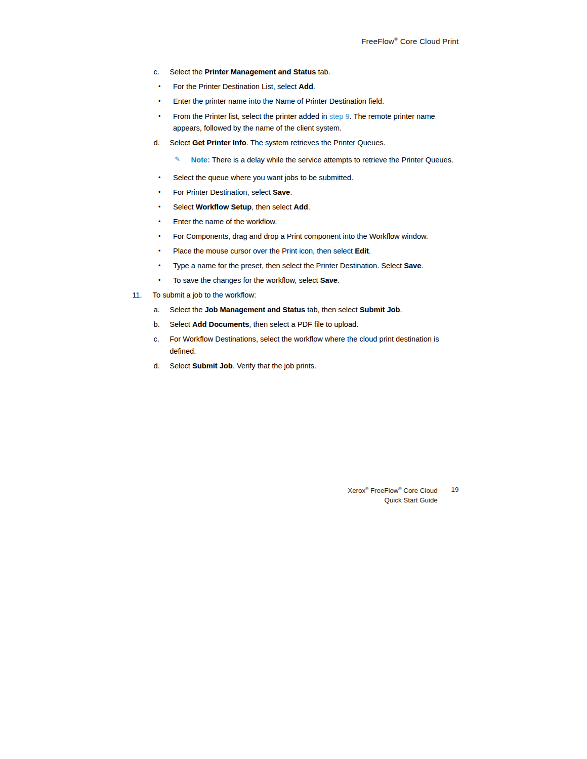FreeFlow® Core Cloud Print
c. Select the Printer Management and Status tab.
• For the Printer Destination List, select Add.
• Enter the printer name into the Name of Printer Destination field.
• From the Printer list, select the printer added in step 9. The remote printer name appears, followed by the name of the client system.
d. Select Get Printer Info. The system retrieves the Printer Queues.
✎ Note: There is a delay while the service attempts to retrieve the Printer Queues.
• Select the queue where you want jobs to be submitted.
• For Printer Destination, select Save.
• Select Workflow Setup, then select Add.
• Enter the name of the workflow.
• For Components, drag and drop a Print component into the Workflow window.
• Place the mouse cursor over the Print icon, then select Edit.
• Type a name for the preset, then select the Printer Destination. Select Save.
• To save the changes for the workflow, select Save.
11. To submit a job to the workflow:
a. Select the Job Management and Status tab, then select Submit Job.
b. Select Add Documents, then select a PDF file to upload.
c. For Workflow Destinations, select the workflow where the cloud print destination is defined.
d. Select Submit Job. Verify that the job prints.
Xerox® FreeFlow® Core Cloud
Quick Start Guide
19